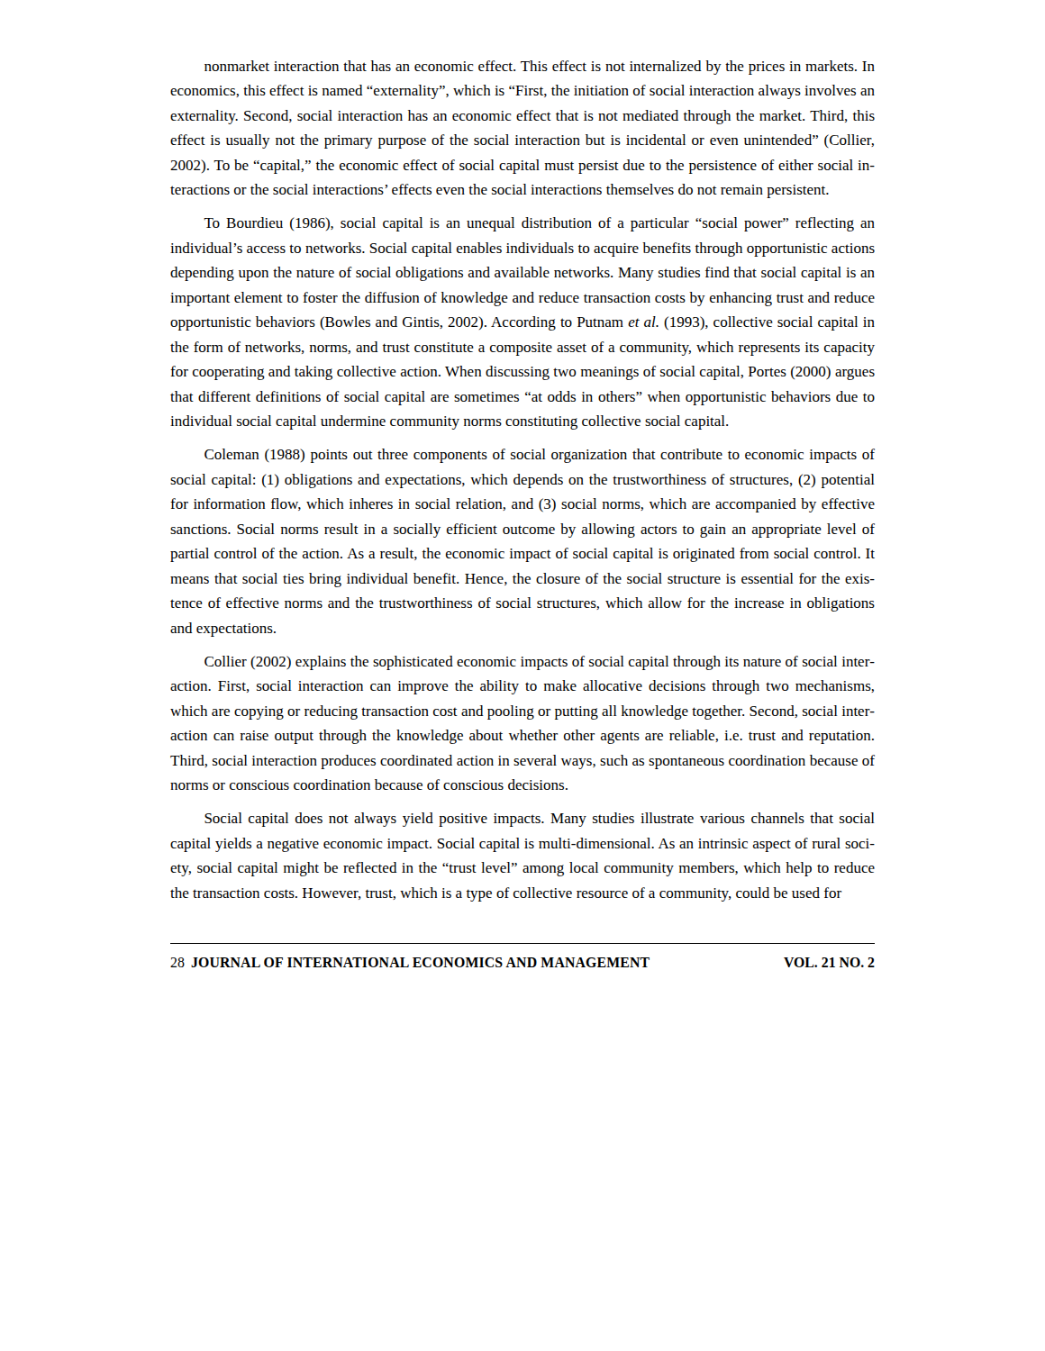nonmarket interaction that has an economic effect. This effect is not internalized by the prices in markets. In economics, this effect is named “externality”, which is “First, the initiation of social interaction always involves an externality. Second, social interaction has an economic effect that is not mediated through the market. Third, this effect is usually not the primary purpose of the social interaction but is incidental or even unintended” (Collier, 2002). To be “capital,” the economic effect of social capital must persist due to the persistence of either social interactions or the social interactions’ effects even the social interactions themselves do not remain persistent.
To Bourdieu (1986), social capital is an unequal distribution of a particular “social power” reflecting an individual’s access to networks. Social capital enables individuals to acquire benefits through opportunistic actions depending upon the nature of social obligations and available networks. Many studies find that social capital is an important element to foster the diffusion of knowledge and reduce transaction costs by enhancing trust and reduce opportunistic behaviors (Bowles and Gintis, 2002). According to Putnam et al. (1993), collective social capital in the form of networks, norms, and trust constitute a composite asset of a community, which represents its capacity for cooperating and taking collective action. When discussing two meanings of social capital, Portes (2000) argues that different definitions of social capital are sometimes “at odds in others” when opportunistic behaviors due to individual social capital undermine community norms constituting collective social capital.
Coleman (1988) points out three components of social organization that contribute to economic impacts of social capital: (1) obligations and expectations, which depends on the trustworthiness of structures, (2) potential for information flow, which inheres in social relation, and (3) social norms, which are accompanied by effective sanctions. Social norms result in a socially efficient outcome by allowing actors to gain an appropriate level of partial control of the action. As a result, the economic impact of social capital is originated from social control. It means that social ties bring individual benefit. Hence, the closure of the social structure is essential for the existence of effective norms and the trustworthiness of social structures, which allow for the increase in obligations and expectations.
Collier (2002) explains the sophisticated economic impacts of social capital through its nature of social interaction. First, social interaction can improve the ability to make allocative decisions through two mechanisms, which are copying or reducing transaction cost and pooling or putting all knowledge together. Second, social interaction can raise output through the knowledge about whether other agents are reliable, i.e. trust and reputation. Third, social interaction produces coordinated action in several ways, such as spontaneous coordination because of norms or conscious coordination because of conscious decisions.
Social capital does not always yield positive impacts. Many studies illustrate various channels that social capital yields a negative economic impact. Social capital is multi-dimensional. As an intrinsic aspect of rural society, social capital might be reflected in the “trust level” among local community members, which help to reduce the transaction costs. However, trust, which is a type of collective resource of a community, could be used for
28 JOURNAL OF INTERNATIONAL ECONOMICS AND MANAGEMENT
VOL. 21 NO. 2